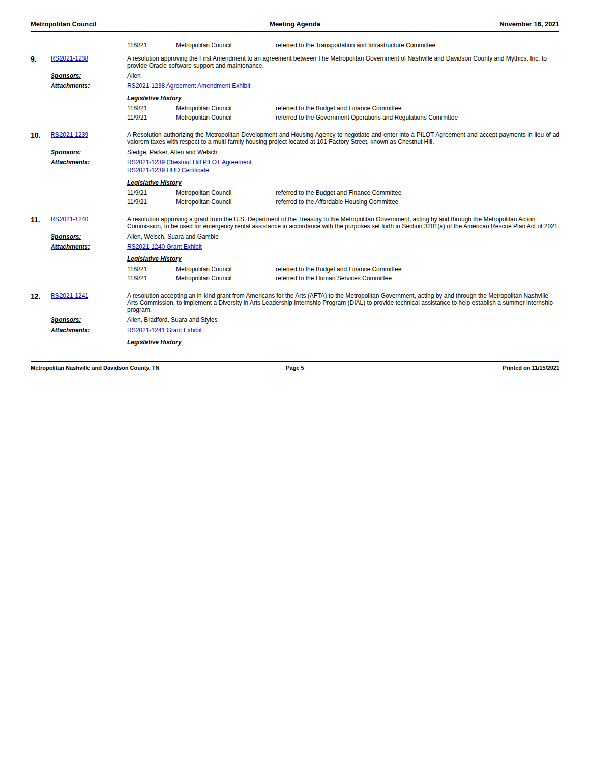Metropolitan Council
Meeting Agenda
November 16, 2021
| 11/9/21 | Metropolitan Council | referred to the Transportation and Infrastructure Committee |
9.
RS2021-1238
A resolution approving the First Amendment to an agreement between The Metropolitan Government of Nashville and Davidson County and Mythics, Inc. to provide Oracle software support and maintenance.
Sponsors:
Allen
Attachments:
RS2021-1238 Agreement Amendment Exhibit
Legislative History
| 11/9/21 | Metropolitan Council | referred to the Budget and Finance Committee |
| 11/9/21 | Metropolitan Council | referred to the Government Operations and Regulations Committee |
10.
RS2021-1239
A Resolution authorizing the Metropolitan Development and Housing Agency to negotiate and enter into a PILOT Agreement and accept payments in lieu of ad valorem taxes with respect to a multi-family housing project located at 101 Factory Street, known as Chestnut Hill.
Sponsors:
Sledge, Parker, Allen and Welsch
Attachments:
RS2021-1239 Chestnut Hill PILOT Agreement RS2021-1239 HUD Certificate
Legislative History
| 11/9/21 | Metropolitan Council | referred to the Budget and Finance Committee |
| 11/9/21 | Metropolitan Council | referred to the Affordable Housing Committee |
11.
RS2021-1240
A resolution approving a grant from the U.S. Department of the Treasury to the Metropolitan Government, acting by and through the Metropolitan Action Commission, to be used for emergency rental assistance in accordance with the purposes set forth in Section 3201(a) of the American Rescue Plan Act of 2021.
Sponsors:
Allen, Welsch, Suara and Gamble
Attachments:
RS2021-1240 Grant Exhibit
Legislative History
| 11/9/21 | Metropolitan Council | referred to the Budget and Finance Committee |
| 11/9/21 | Metropolitan Council | referred to the Human Services Committee |
12.
RS2021-1241
A resolution accepting an in-kind grant from Americans for the Arts (AFTA) to the Metropolitan Government, acting by and through the Metropolitan Nashville Arts Commission, to implement a Diversity in Arts Leadership Internship Program (DIAL) to provide technical assistance to help establish a summer internship program.
Sponsors:
Allen, Bradford, Suara and Styles
Attachments:
RS2021-1241 Grant Exhibit
Legislative History
Metropolitan Nashville and Davidson County, TN
Page 5
Printed on 11/15/2021